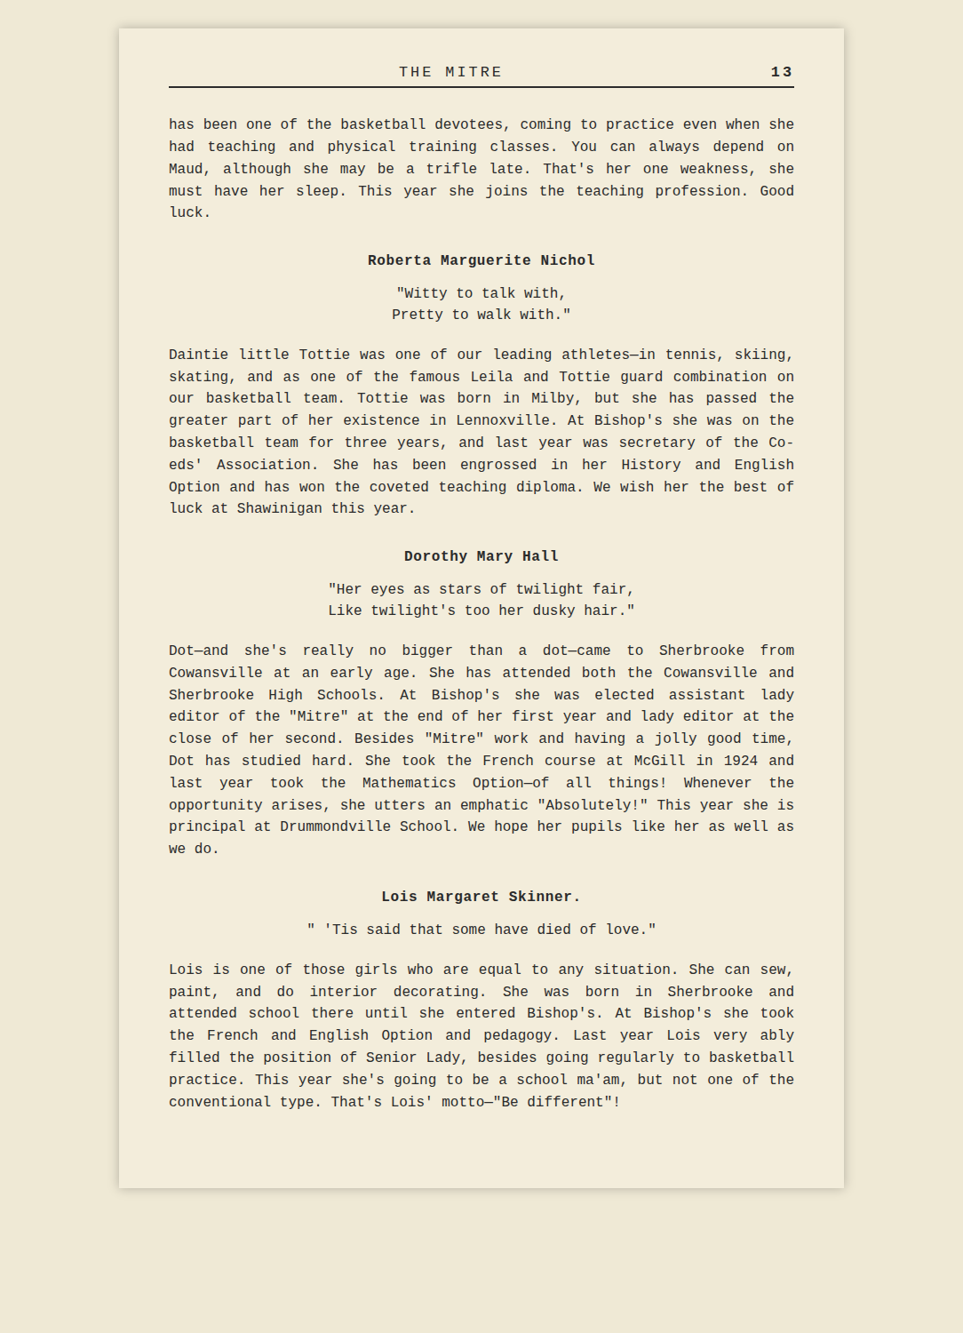THE MITRE 13
has been one of the basketball devotees, coming to practice even when she had teaching and physical training classes. You can always depend on Maud, although she may be a trifle late. That's her one weakness, she must have her sleep. This year she joins the teaching profession. Good luck.
Roberta Marguerite Nichol
"Witty to talk with,
Pretty to walk with."
Daintie little Tottie was one of our leading athletes—in tennis, skiing, skating, and as one of the famous Leila and Tottie guard combination on our basketball team. Tottie was born in Milby, but she has passed the greater part of her existence in Lennoxville. At Bishop's she was on the basketball team for three years, and last year was secretary of the Co-eds' Association. She has been engrossed in her History and English Option and has won the coveted teaching diploma. We wish her the best of luck at Shawinigan this year.
Dorothy Mary Hall
"Her eyes as stars of twilight fair,
Like twilight's too her dusky hair."
Dot—and she's really no bigger than a dot—came to Sherbrooke from Cowansville at an early age. She has attended both the Cowansville and Sherbrooke High Schools. At Bishop's she was elected assistant lady editor of the "Mitre" at the end of her first year and lady editor at the close of her second. Besides "Mitre" work and having a jolly good time, Dot has studied hard. She took the French course at McGill in 1924 and last year took the Mathematics Option—of all things! Whenever the opportunity arises, she utters an emphatic "Absolutely!" This year she is principal at Drummondville School. We hope her pupils like her as well as we do.
Lois Margaret Skinner.
" 'Tis said that some have died of love."
Lois is one of those girls who are equal to any situation. She can sew, paint, and do interior decorating. She was born in Sherbrooke and attended school there until she entered Bishop's. At Bishop's she took the French and English Option and pedagogy. Last year Lois very ably filled the position of Senior Lady, besides going regularly to basketball practice. This year she's going to be a school ma'am, but not one of the conventional type. That's Lois' motto—"Be different"!